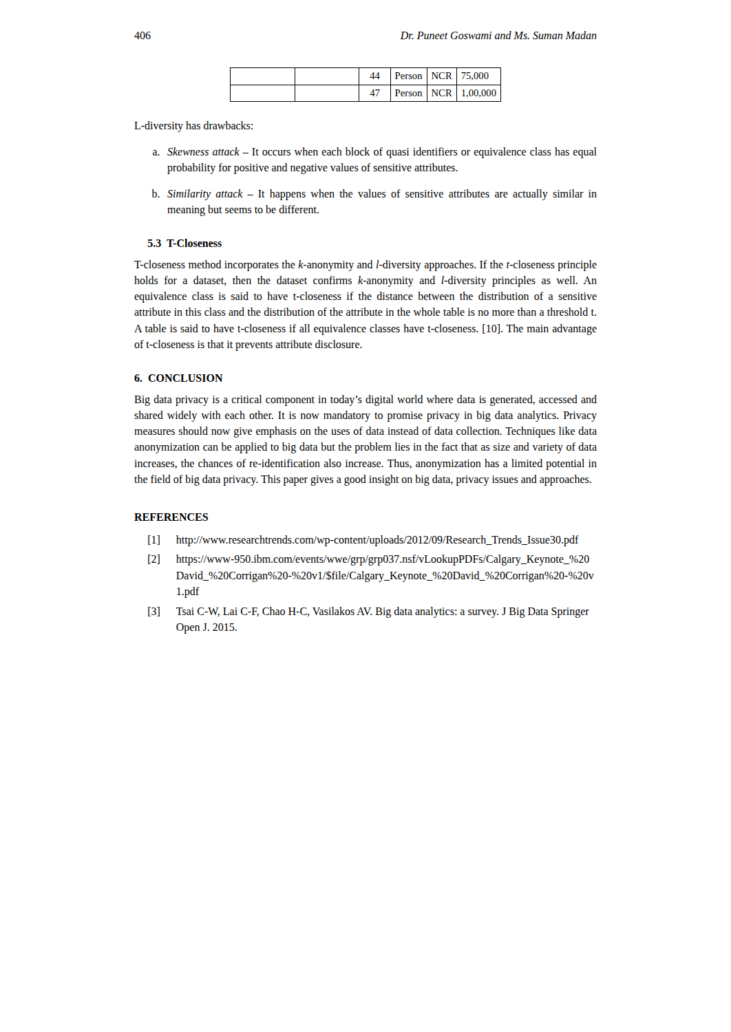406 Dr. Puneet Goswami and Ms. Suman Madan
| | | 44 | Person | NCR | 75,000 |
| | | 47 | Person | NCR | 1,00,000 |
L-diversity has drawbacks:
Skewness attack – It occurs when each block of quasi identifiers or equivalence class has equal probability for positive and negative values of sensitive attributes.
Similarity attack – It happens when the values of sensitive attributes are actually similar in meaning but seems to be different.
5.3 T-Closeness
T-closeness method incorporates the k-anonymity and l-diversity approaches. If the t-closeness principle holds for a dataset, then the dataset confirms k-anonymity and l-diversity principles as well. An equivalence class is said to have t-closeness if the distance between the distribution of a sensitive attribute in this class and the distribution of the attribute in the whole table is no more than a threshold t. A table is said to have t-closeness if all equivalence classes have t-closeness. [10]. The main advantage of t-closeness is that it prevents attribute disclosure.
6. CONCLUSION
Big data privacy is a critical component in today’s digital world where data is generated, accessed and shared widely with each other. It is now mandatory to promise privacy in big data analytics. Privacy measures should now give emphasis on the uses of data instead of data collection. Techniques like data anonymization can be applied to big data but the problem lies in the fact that as size and variety of data increases, the chances of re-identification also increase. Thus, anonymization has a limited potential in the field of big data privacy. This paper gives a good insight on big data, privacy issues and approaches.
REFERENCES
[1] http://www.researchtrends.com/wp-content/uploads/2012/09/Research_Trends_Issue30.pdf
[2] https://www-950.ibm.com/events/wwe/grp/grp037.nsf/vLookupPDFs/Calgary_Keynote_%20David_%20Corrigan%20-%20v1/$file/Calgary_Keynote_%20David_%20Corrigan%20-%20v1.pdf
[3] Tsai C-W, Lai C-F, Chao H-C, Vasilakos AV. Big data analytics: a survey. J Big Data Springer Open J. 2015.